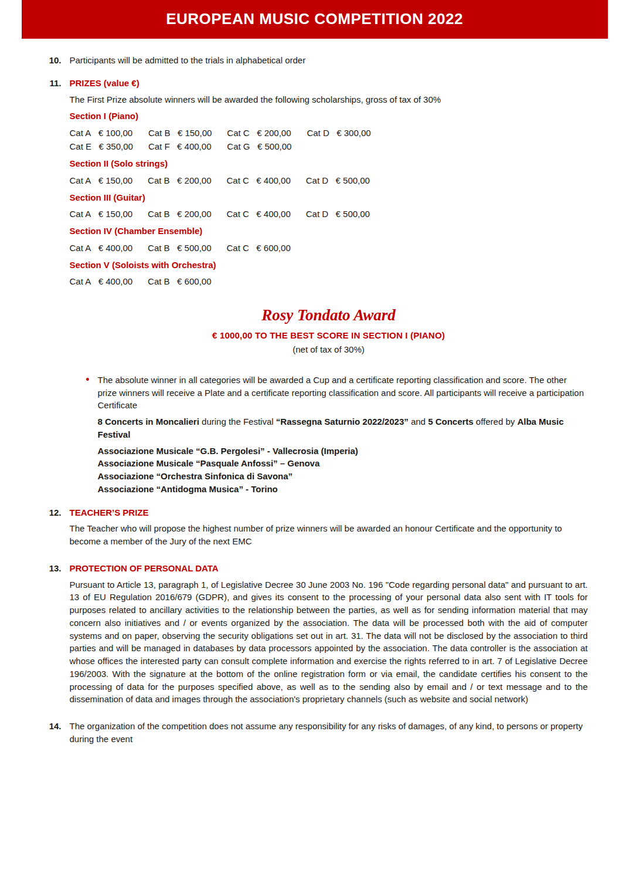EUROPEAN MUSIC COMPETITION 2022
10.
Participants will be admitted to the trials in alphabetical order
11.
PRIZES (value €)
The First Prize absolute winners will be awarded the following scholarships, gross of tax of 30%
Section I (Piano)
| Cat A € 100,00 | Cat B € 150,00 | Cat C € 200,00 | Cat D € 300,00 |
| Cat E € 350,00 | Cat F € 400,00 | Cat G € 500,00 | |
Section II (Solo strings)
| Cat A € 150,00 | Cat B € 200,00 | Cat C € 400,00 | Cat D € 500,00 |
Section III (Guitar)
| Cat A € 150,00 | Cat B € 200,00 | Cat C € 400,00 | Cat D € 500,00 |
Section IV (Chamber Ensemble)
| Cat A € 400,00 | Cat B € 500,00 | Cat C € 600,00 | |
Section V (Soloists with Orchestra)
| Cat A € 400,00 | Cat B € 600,00 |
Rosy Tondato Award
€ 1000,00 TO THE BEST SCORE IN SECTION I (PIANO)
(net of tax of 30%)
•
The absolute winner in all categories will be awarded a Cup and a certificate reporting classification and score. The other prize winners will receive a Plate and a certificate reporting classification and score. All participants will receive a participation Certificate
8 Concerts in Moncalieri during the Festival “Rassegna Saturnio 2022/2023” and 5 Concerts offered by Alba Music Festival
Associazione Musicale “G.B. Pergolesi” - Vallecrosia (Imperia)
Associazione Musicale “Pasquale Anfossi” – Genova
Associazione “Orchestra Sinfonica di Savona”
Associazione “Antidogma Musica” - Torino
12.
TEACHER’S PRIZE
The Teacher who will propose the highest number of prize winners will be awarded an honour Certificate and the opportunity to become a member of the Jury of the next EMC
13.
PROTECTION OF PERSONAL DATA
Pursuant to Article 13, paragraph 1, of Legislative Decree 30 June 2003 No. 196 "Code regarding personal data" and pursuant to art. 13 of EU Regulation 2016/679 (GDPR), and gives its consent to the processing of your personal data also sent with IT tools for purposes related to ancillary activities to the relationship between the parties, as well as for sending information material that may concern also initiatives and / or events organized by the association. The data will be processed both with the aid of computer systems and on paper, observing the security obligations set out in art. 31. The data will not be disclosed by the association to third parties and will be managed in databases by data processors appointed by the association. The data controller is the association at whose offices the interested party can consult complete information and exercise the rights referred to in art. 7 of Legislative Decree 196/2003. With the signature at the bottom of the online registration form or via email, the candidate certifies his consent to the processing of data for the purposes specified above, as well as to the sending also by email and / or text message and to the dissemination of data and images through the association's proprietary channels (such as website and social network)
14.
The organization of the competition does not assume any responsibility for any risks of damages, of any kind, to persons or property during the event